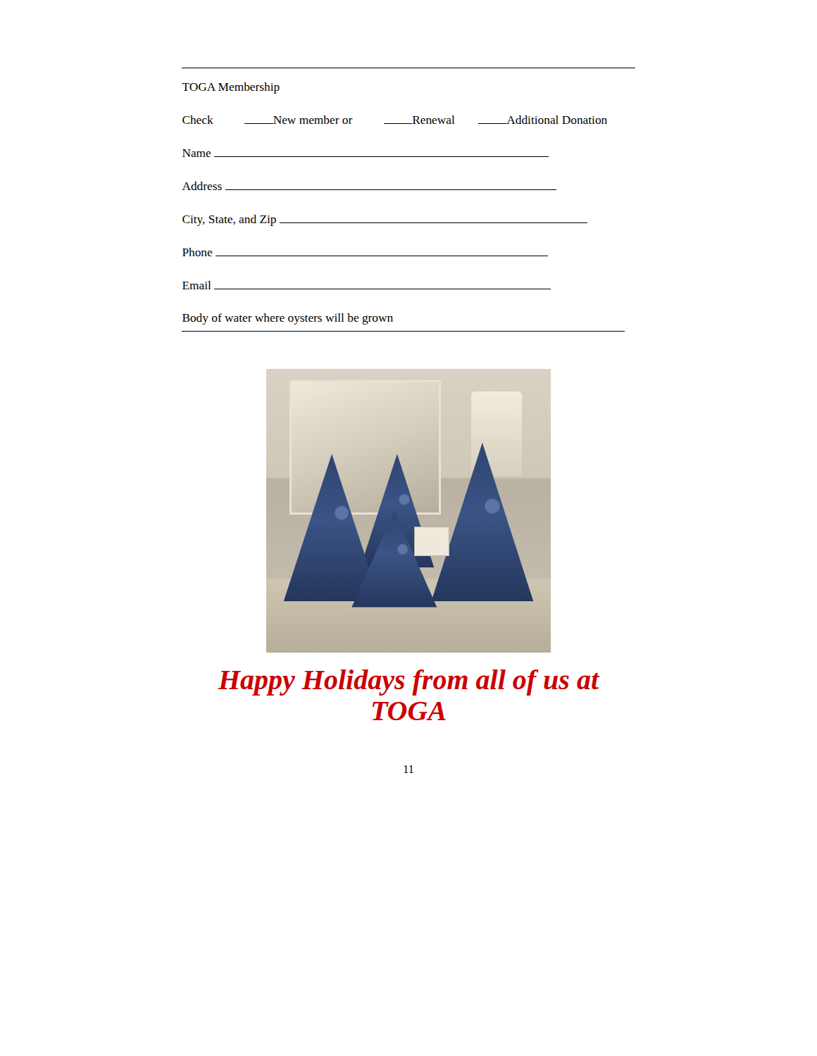TOGA Membership
Check New member or Renewal Additional Donation
Name
Address
City, State, and Zip
Phone
Email
Body of water where oysters will be grown
Happy Holidays from all of us at TOGA
11